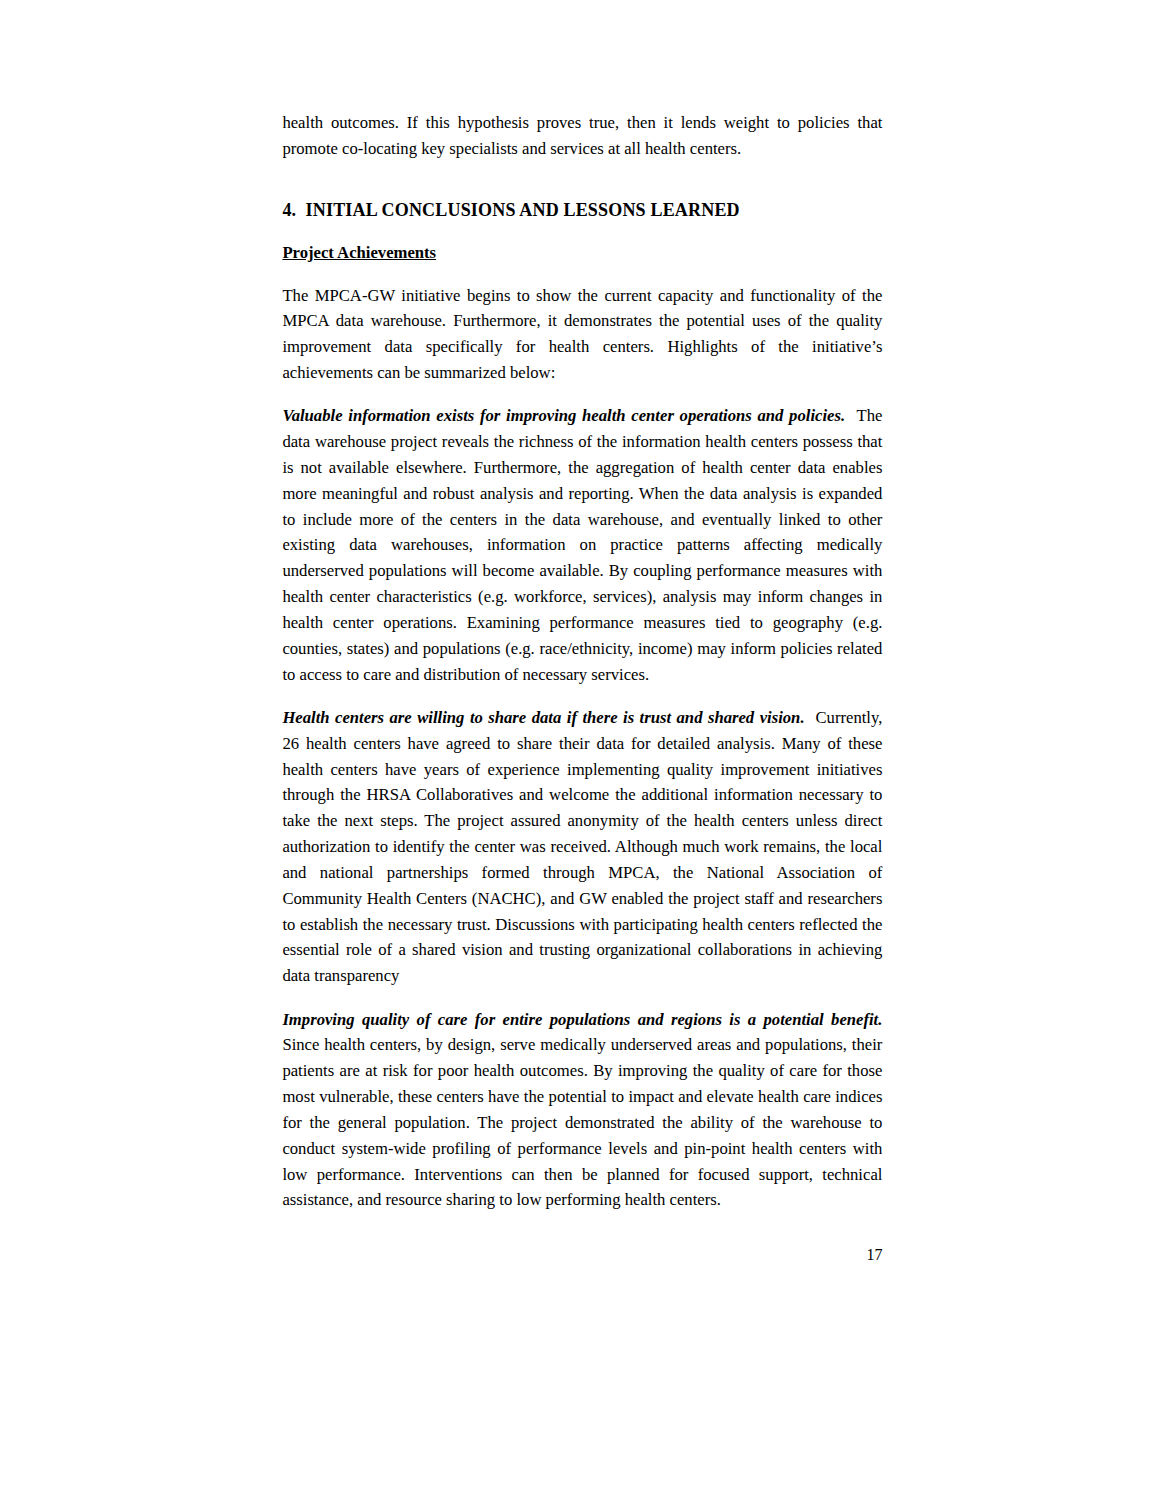health outcomes. If this hypothesis proves true, then it lends weight to policies that promote co-locating key specialists and services at all health centers.
4. INITIAL CONCLUSIONS AND LESSONS LEARNED
Project Achievements
The MPCA-GW initiative begins to show the current capacity and functionality of the MPCA data warehouse. Furthermore, it demonstrates the potential uses of the quality improvement data specifically for health centers. Highlights of the initiative’s achievements can be summarized below:
Valuable information exists for improving health center operations and policies. The data warehouse project reveals the richness of the information health centers possess that is not available elsewhere. Furthermore, the aggregation of health center data enables more meaningful and robust analysis and reporting. When the data analysis is expanded to include more of the centers in the data warehouse, and eventually linked to other existing data warehouses, information on practice patterns affecting medically underserved populations will become available. By coupling performance measures with health center characteristics (e.g. workforce, services), analysis may inform changes in health center operations. Examining performance measures tied to geography (e.g. counties, states) and populations (e.g. race/ethnicity, income) may inform policies related to access to care and distribution of necessary services.
Health centers are willing to share data if there is trust and shared vision. Currently, 26 health centers have agreed to share their data for detailed analysis. Many of these health centers have years of experience implementing quality improvement initiatives through the HRSA Collaboratives and welcome the additional information necessary to take the next steps. The project assured anonymity of the health centers unless direct authorization to identify the center was received. Although much work remains, the local and national partnerships formed through MPCA, the National Association of Community Health Centers (NACHC), and GW enabled the project staff and researchers to establish the necessary trust. Discussions with participating health centers reflected the essential role of a shared vision and trusting organizational collaborations in achieving data transparency
Improving quality of care for entire populations and regions is a potential benefit. Since health centers, by design, serve medically underserved areas and populations, their patients are at risk for poor health outcomes. By improving the quality of care for those most vulnerable, these centers have the potential to impact and elevate health care indices for the general population. The project demonstrated the ability of the warehouse to conduct system-wide profiling of performance levels and pin-point health centers with low performance. Interventions can then be planned for focused support, technical assistance, and resource sharing to low performing health centers.
17